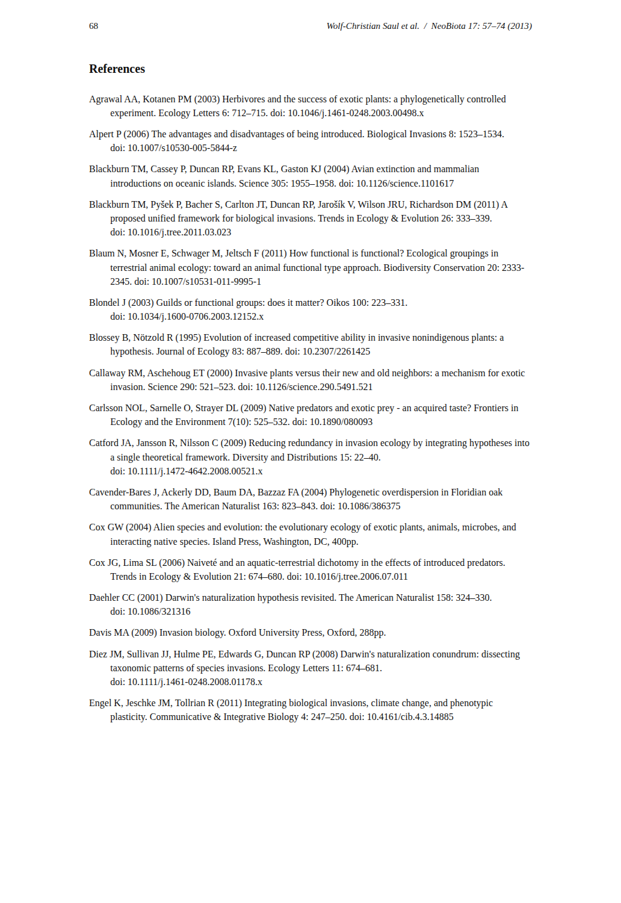68 Wolf-Christian Saul et al. / NeoBiota 17: 57–74 (2013)
References
Agrawal AA, Kotanen PM (2003) Herbivores and the success of exotic plants: a phylogenetically controlled experiment. Ecology Letters 6: 712–715. doi: 10.1046/j.1461-0248.2003.00498.x
Alpert P (2006) The advantages and disadvantages of being introduced. Biological Invasions 8: 1523–1534. doi: 10.1007/s10530-005-5844-z
Blackburn TM, Cassey P, Duncan RP, Evans KL, Gaston KJ (2004) Avian extinction and mammalian introductions on oceanic islands. Science 305: 1955–1958. doi: 10.1126/science.1101617
Blackburn TM, Pyšek P, Bacher S, Carlton JT, Duncan RP, Jarošík V, Wilson JRU, Richardson DM (2011) A proposed unified framework for biological invasions. Trends in Ecology & Evolution 26: 333–339. doi: 10.1016/j.tree.2011.03.023
Blaum N, Mosner E, Schwager M, Jeltsch F (2011) How functional is functional? Ecological groupings in terrestrial animal ecology: toward an animal functional type approach. Biodiversity Conservation 20: 2333-2345. doi: 10.1007/s10531-011-9995-1
Blondel J (2003) Guilds or functional groups: does it matter? Oikos 100: 223–331. doi: 10.1034/j.1600-0706.2003.12152.x
Blossey B, Nötzold R (1995) Evolution of increased competitive ability in invasive nonindigenous plants: a hypothesis. Journal of Ecology 83: 887–889. doi: 10.2307/2261425
Callaway RM, Aschehoug ET (2000) Invasive plants versus their new and old neighbors: a mechanism for exotic invasion. Science 290: 521–523. doi: 10.1126/science.290.5491.521
Carlsson NOL, Sarnelle O, Strayer DL (2009) Native predators and exotic prey - an acquired taste? Frontiers in Ecology and the Environment 7(10): 525–532. doi: 10.1890/080093
Catford JA, Jansson R, Nilsson C (2009) Reducing redundancy in invasion ecology by integrating hypotheses into a single theoretical framework. Diversity and Distributions 15: 22–40. doi: 10.1111/j.1472-4642.2008.00521.x
Cavender-Bares J, Ackerly DD, Baum DA, Bazzaz FA (2004) Phylogenetic overdispersion in Floridian oak communities. The American Naturalist 163: 823–843. doi: 10.1086/386375
Cox GW (2004) Alien species and evolution: the evolutionary ecology of exotic plants, animals, microbes, and interacting native species. Island Press, Washington, DC, 400pp.
Cox JG, Lima SL (2006) Naiveté and an aquatic-terrestrial dichotomy in the effects of introduced predators. Trends in Ecology & Evolution 21: 674–680. doi: 10.1016/j.tree.2006.07.011
Daehler CC (2001) Darwin's naturalization hypothesis revisited. The American Naturalist 158: 324–330. doi: 10.1086/321316
Davis MA (2009) Invasion biology. Oxford University Press, Oxford, 288pp.
Diez JM, Sullivan JJ, Hulme PE, Edwards G, Duncan RP (2008) Darwin's naturalization conundrum: dissecting taxonomic patterns of species invasions. Ecology Letters 11: 674–681. doi: 10.1111/j.1461-0248.2008.01178.x
Engel K, Jeschke JM, Tollrian R (2011) Integrating biological invasions, climate change, and phenotypic plasticity. Communicative & Integrative Biology 4: 247–250. doi: 10.4161/cib.4.3.14885